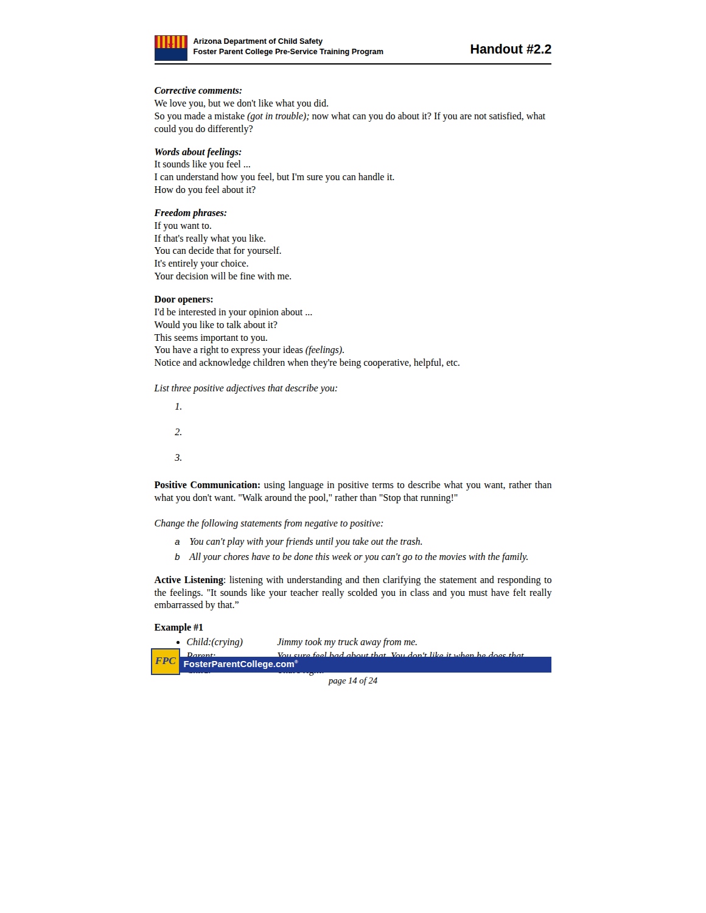★
Arizona Department of Child Safety
Foster Parent College Pre-Service Training Program
Handout #2.2
Corrective comments:
We love you, but we don't like what you did.
So you made a mistake (got in trouble); now what can you do about it? If you are not satisfied, what could you do differently?
Words about feelings:
It sounds like you feel ...
I can understand how you feel, but I'm sure you can handle it.
How do you feel about it?
Freedom phrases:
If you want to.
If that's really what you like.
You can decide that for yourself.
It's entirely your choice.
Your decision will be fine with me.
Door openers:
I'd be interested in your opinion about ...
Would you like to talk about it?
This seems important to you.
You have a right to express your ideas (feelings).
Notice and acknowledge children when they're being cooperative, helpful, etc.
List three positive adjectives that describe you:
1.
2.
3.
Positive Communication: using language in positive terms to describe what you want, rather than what you don't want. "Walk around the pool," rather than "Stop that running!"
Change the following statements from negative to positive:
a You can't play with your friends until you take out the trash.
b All your chores have to be done this week or you can't go to the movies with the family.
Active Listening: listening with understanding and then clarifying the statement and responding to the feelings. "It sounds like your teacher really scolded you in class and you must have felt really embarrassed by that.”
Example #1
Child:(crying) Jimmy took my truck away from me.
Parent: You sure feel bad about that. You don't like it when he does that.
Child: That's right!
FPC
FosterParentCollege.com®
page 14 of 24